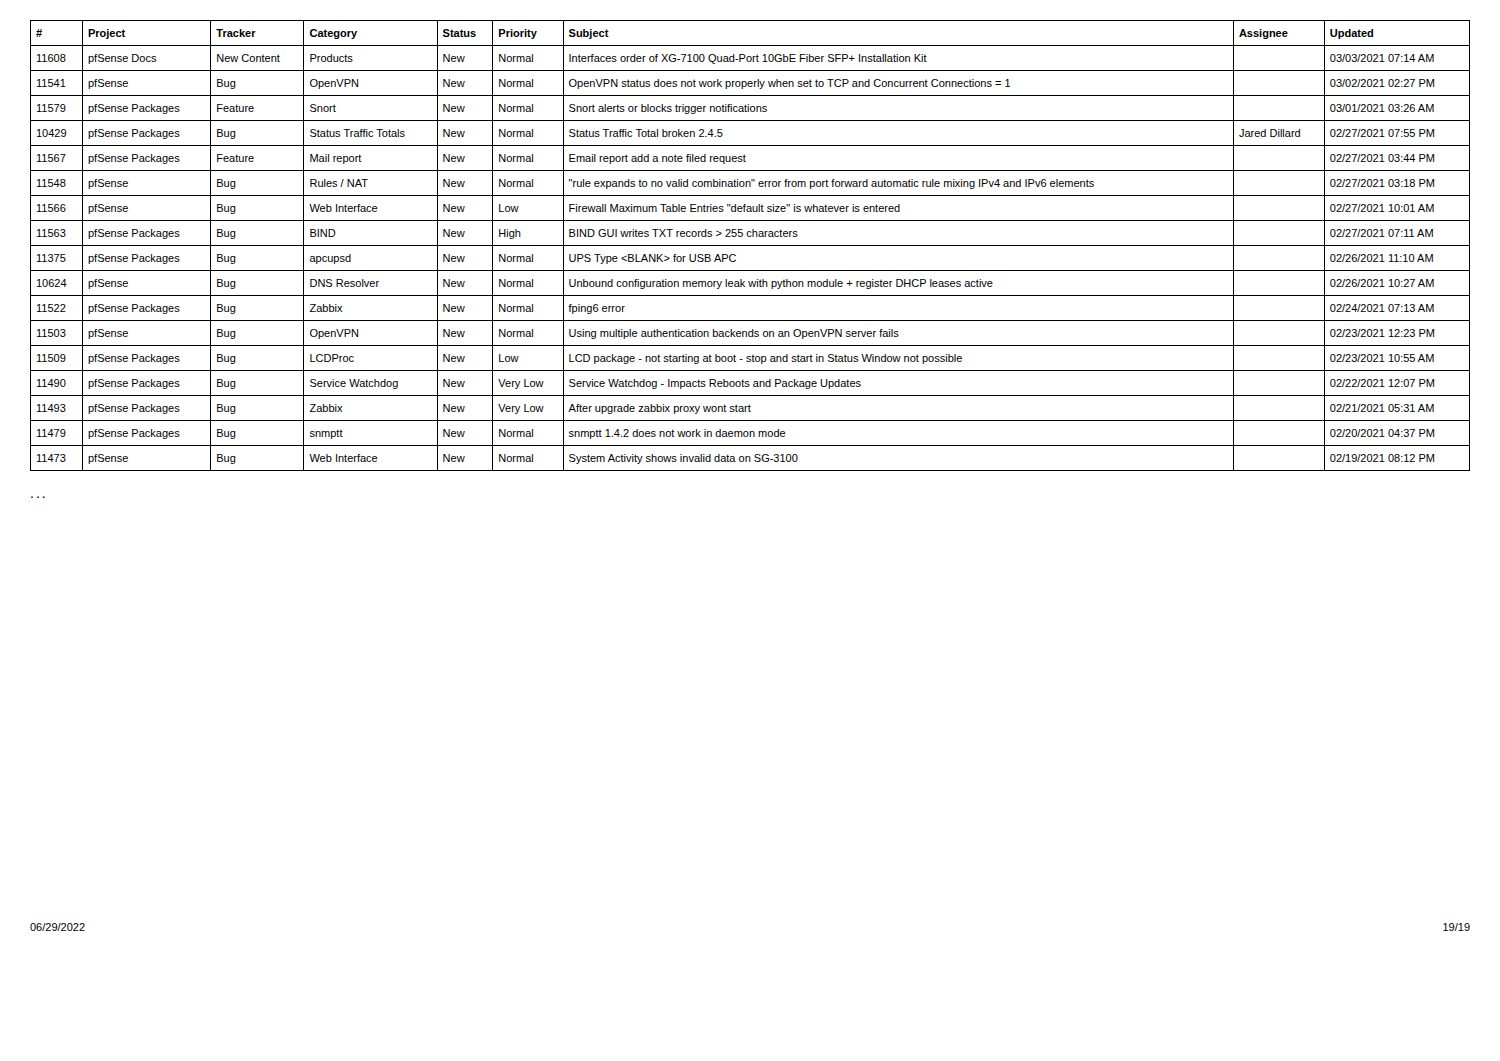| # | Project | Tracker | Category | Status | Priority | Subject | Assignee | Updated |
| --- | --- | --- | --- | --- | --- | --- | --- | --- |
| 11608 | pfSense Docs | New Content | Products | New | Normal | Interfaces order of XG-7100 Quad-Port 10GbE Fiber SFP+ Installation Kit | | 03/03/2021 07:14 AM |
| 11541 | pfSense | Bug | OpenVPN | New | Normal | OpenVPN status does not work properly when set to TCP and Concurrent Connections = 1 | | 03/02/2021 02:27 PM |
| 11579 | pfSense Packages | Feature | Snort | New | Normal | Snort alerts or blocks trigger notifications | | 03/01/2021 03:26 AM |
| 10429 | pfSense Packages | Bug | Status Traffic Totals | New | Normal | Status Traffic Total broken 2.4.5 | Jared Dillard | 02/27/2021 07:55 PM |
| 11567 | pfSense Packages | Feature | Mail report | New | Normal | Email report add a note filed request | | 02/27/2021 03:44 PM |
| 11548 | pfSense | Bug | Rules / NAT | New | Normal | "rule expands to no valid combination" error from port forward automatic rule mixing IPv4 and IPv6 elements | | 02/27/2021 03:18 PM |
| 11566 | pfSense | Bug | Web Interface | New | Low | Firewall Maximum Table Entries "default size" is whatever is entered | | 02/27/2021 10:01 AM |
| 11563 | pfSense Packages | Bug | BIND | New | High | BIND GUI writes TXT records > 255 characters | | 02/27/2021 07:11 AM |
| 11375 | pfSense Packages | Bug | apcupsd | New | Normal | UPS Type <BLANK> for USB APC | | 02/26/2021 11:10 AM |
| 10624 | pfSense | Bug | DNS Resolver | New | Normal | Unbound configuration memory leak with python module + register DHCP leases active | | 02/26/2021 10:27 AM |
| 11522 | pfSense Packages | Bug | Zabbix | New | Normal | fping6 error | | 02/24/2021 07:13 AM |
| 11503 | pfSense | Bug | OpenVPN | New | Normal | Using multiple authentication backends on an OpenVPN server fails | | 02/23/2021 12:23 PM |
| 11509 | pfSense Packages | Bug | LCDProc | New | Low | LCD package - not starting at boot - stop and start in Status Window not possible | | 02/23/2021 10:55 AM |
| 11490 | pfSense Packages | Bug | Service Watchdog | New | Very Low | Service Watchdog - Impacts Reboots and Package Updates | | 02/22/2021 12:07 PM |
| 11493 | pfSense Packages | Bug | Zabbix | New | Very Low | After upgrade zabbix proxy wont start | | 02/21/2021 05:31 AM |
| 11479 | pfSense Packages | Bug | snmptt | New | Normal | snmptt 1.4.2 does not work in daemon mode | | 02/20/2021 04:37 PM |
| 11473 | pfSense | Bug | Web Interface | New | Normal | System Activity shows invalid data on SG-3100 | | 02/19/2021 08:12 PM |
...
06/29/2022 19/19